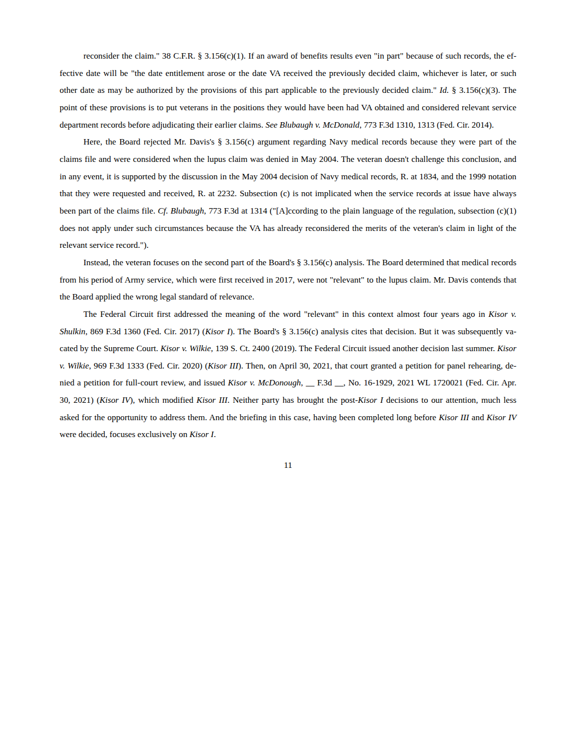reconsider the claim." 38 C.F.R. § 3.156(c)(1). If an award of benefits results even "in part" because of such records, the effective date will be "the date entitlement arose or the date VA received the previously decided claim, whichever is later, or such other date as may be authorized by the provisions of this part applicable to the previously decided claim." Id. § 3.156(c)(3). The point of these provisions is to put veterans in the positions they would have been had VA obtained and considered relevant service department records before adjudicating their earlier claims. See Blubaugh v. McDonald, 773 F.3d 1310, 1313 (Fed. Cir. 2014).
Here, the Board rejected Mr. Davis's § 3.156(c) argument regarding Navy medical records because they were part of the claims file and were considered when the lupus claim was denied in May 2004. The veteran doesn't challenge this conclusion, and in any event, it is supported by the discussion in the May 2004 decision of Navy medical records, R. at 1834, and the 1999 notation that they were requested and received, R. at 2232. Subsection (c) is not implicated when the service records at issue have always been part of the claims file. Cf. Blubaugh, 773 F.3d at 1314 ("[A]ccording to the plain language of the regulation, subsection (c)(1) does not apply under such circumstances because the VA has already reconsidered the merits of the veteran's claim in light of the relevant service record.").
Instead, the veteran focuses on the second part of the Board's § 3.156(c) analysis. The Board determined that medical records from his period of Army service, which were first received in 2017, were not "relevant" to the lupus claim. Mr. Davis contends that the Board applied the wrong legal standard of relevance.
The Federal Circuit first addressed the meaning of the word "relevant" in this context almost four years ago in Kisor v. Shulkin, 869 F.3d 1360 (Fed. Cir. 2017) (Kisor I). The Board's § 3.156(c) analysis cites that decision. But it was subsequently vacated by the Supreme Court. Kisor v. Wilkie, 139 S. Ct. 2400 (2019). The Federal Circuit issued another decision last summer. Kisor v. Wilkie, 969 F.3d 1333 (Fed. Cir. 2020) (Kisor III). Then, on April 30, 2021, that court granted a petition for panel rehearing, denied a petition for full-court review, and issued Kisor v. McDonough, __ F.3d __, No. 16-1929, 2021 WL 1720021 (Fed. Cir. Apr. 30, 2021) (Kisor IV), which modified Kisor III. Neither party has brought the post-Kisor I decisions to our attention, much less asked for the opportunity to address them. And the briefing in this case, having been completed long before Kisor III and Kisor IV were decided, focuses exclusively on Kisor I.
11